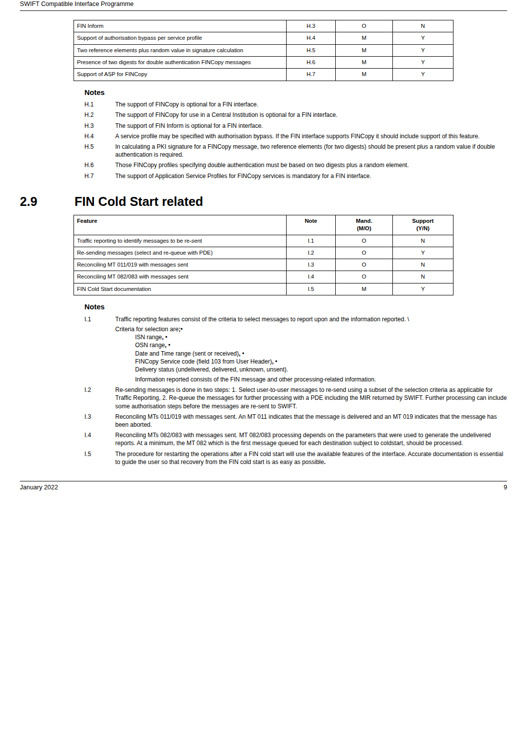SWIFT Compatible Interface Programme
| FIN Inform | H.3 | O | N |
| Support of authorisation bypass per service profile | H.4 | M | Y |
| Two reference elements plus random value in signature calculation | H.5 | M | Y |
| Presence of two digests for double authentication FINCopy messages | H.6 | M | Y |
| Support of ASP for FINCopy | H.7 | M | Y |
Notes
H.1
The support of FINCopy is optional for a FIN interface.
H.2
The support of FINCopy for use in a Central Institution is optional for a FIN interface.
H.3
The support of FIN Inform is optional for a FIN interface.
H.4
A service profile may be specified with authorisation bypass. If the FIN interface supports FINCopy it should include support of this feature.
H.5
In calculating a PKI signature for a FINCopy message, two reference elements (for two digests) should be present plus a random value if double authentication is required.
H.6
Those FINCopy profiles specifying double authentication must be based on two digests plus a random element.
H.7
The support of Application Service Profiles for FINCopy services is mandatory for a FIN interface.
2.9 FIN Cold Start related
| Feature | Note | Mand. (M/O) | Support (Y/N) |
| --- | --- | --- | --- |
| Traffic reporting to identify messages to be re-sent | I.1 | O | N |
| Re-sending messages (select and re-queue with PDE) | I.2 | O | Y |
| Reconciling MT 011/019 with messages sent | I.3 | O | N |
| Reconciling MT 082/083 with messages sent | I.4 | O | N |
| FIN Cold Start documentation | I.5 | M | Y |
Notes
I.1
Traffic reporting features consist of the criteria to select messages to report upon and the information reported. \
Criteria for selection are;•
ISN range, •
OSN range, •
Date and Time range (sent or received), •
FINCopy Service code (field 103 from User Header), •
Delivery status (undelivered, delivered, unknown, unsent).
Information reported consists of the FIN message and other processing-related information.
I.2
Re-sending messages is done in two steps: 1. Select user-to-user messages to re-send using a subset of the selection criteria as applicable for Traffic Reporting, 2. Re-queue the messages for further processing with a PDE including the MIR returned by SWIFT. Further processing can include some authorisation steps before the messages are re-sent to SWIFT.
I.3
Reconciling MTs 011/019 with messages sent. An MT 011 indicates that the message is delivered and an MT 019 indicates that the message has been aborted.
I.4
Reconciling MTs 082/083 with messages sent. MT 082/083 processing depends on the parameters that were used to generate the undelivered reports. At a minimum, the MT 082 which is the first message queued for each destination subject to coldstart, should be processed.
I.5
The procedure for restarting the operations after a FIN cold start will use the available features of the interface. Accurate documentation is essential to guide the user so that recovery from the FIN cold start is as easy as possible.
January 2022 9